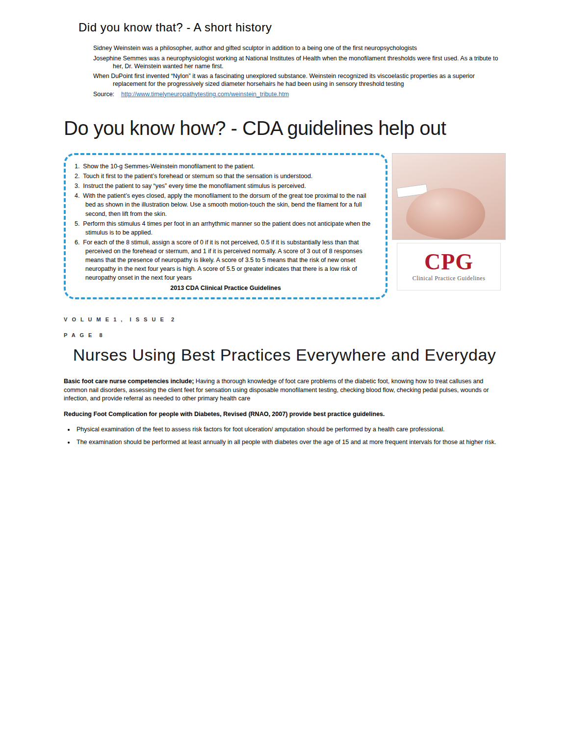Did you know that? - A short history
Sidney Weinstein was a philosopher, author and gifted sculptor in addition to a being one of the first neuropsychologists
Josephine Semmes was a neurophysiologist working at National Institutes of Health when the monofilament thresholds were first used. As a tribute to her, Dr. Weinstein wanted her name first.
When DuPoint first invented “Nylon” it was a fascinating unexplored substance. Weinstein recognized its viscoelastic properties as a superior replacement for the progressively sized diameter horsehairs he had been using in sensory threshold testing
Source: http://www.timelyneuropathytesting.com/weinstein_tribute.htm
Do you know how? - CDA guidelines help out
1. Show the 10-g Semmes-Weinstein monofilament to the patient.
2. Touch it first to the patient’s forehead or sternum so that the sensation is understood.
3. Instruct the patient to say “yes” every time the monofilament stimulus is perceived.
4. With the patient’s eyes closed, apply the monofilament to the dorsum of the great toe proximal to the nail bed as shown in the illustration below. Use a smooth motion-touch the skin, bend the filament for a full second, then lift from the skin.
5. Perform this stimulus 4 times per foot in an arrhythmic manner so the patient does not anticipate when the stimulus is to be applied.
6. For each of the 8 stimuli, assign a score of 0 if it is not perceived, 0.5 if it is substantially less than that perceived on the forehead or sternum, and 1 if it is perceived normally. A score of 3 out of 8 responses means that the presence of neuropathy is likely. A score of 3.5 to 5 means that the risk of new onset neuropathy in the next four years is high. A score of 5.5 or greater indicates that there is a low risk of neuropathy onset in the next four years
2013 CDA Clinical Practice Guidelines
CPG
Clinical Practice Guidelines
V O L U M E 1 , I S S U E 2
P A G E 8
Nurses Using Best Practices Everywhere and Everyday
Basic foot care nurse competencies include; Having a thorough knowledge of foot care problems of the diabetic foot, knowing how to treat calluses and common nail disorders, assessing the client feet for sensation using disposable monofilament testing, checking blood flow, checking pedal pulses, wounds or infection, and provide referral as needed to other primary health care
Reducing Foot Complication for people with Diabetes, Revised (RNAO, 2007) provide best practice guidelines.
Physical examination of the feet to assess risk factors for foot ulceration/ amputation should be performed by a health care professional.
The examination should be performed at least annually in all people with diabetes over the age of 15 and at more frequent intervals for those at higher risk.